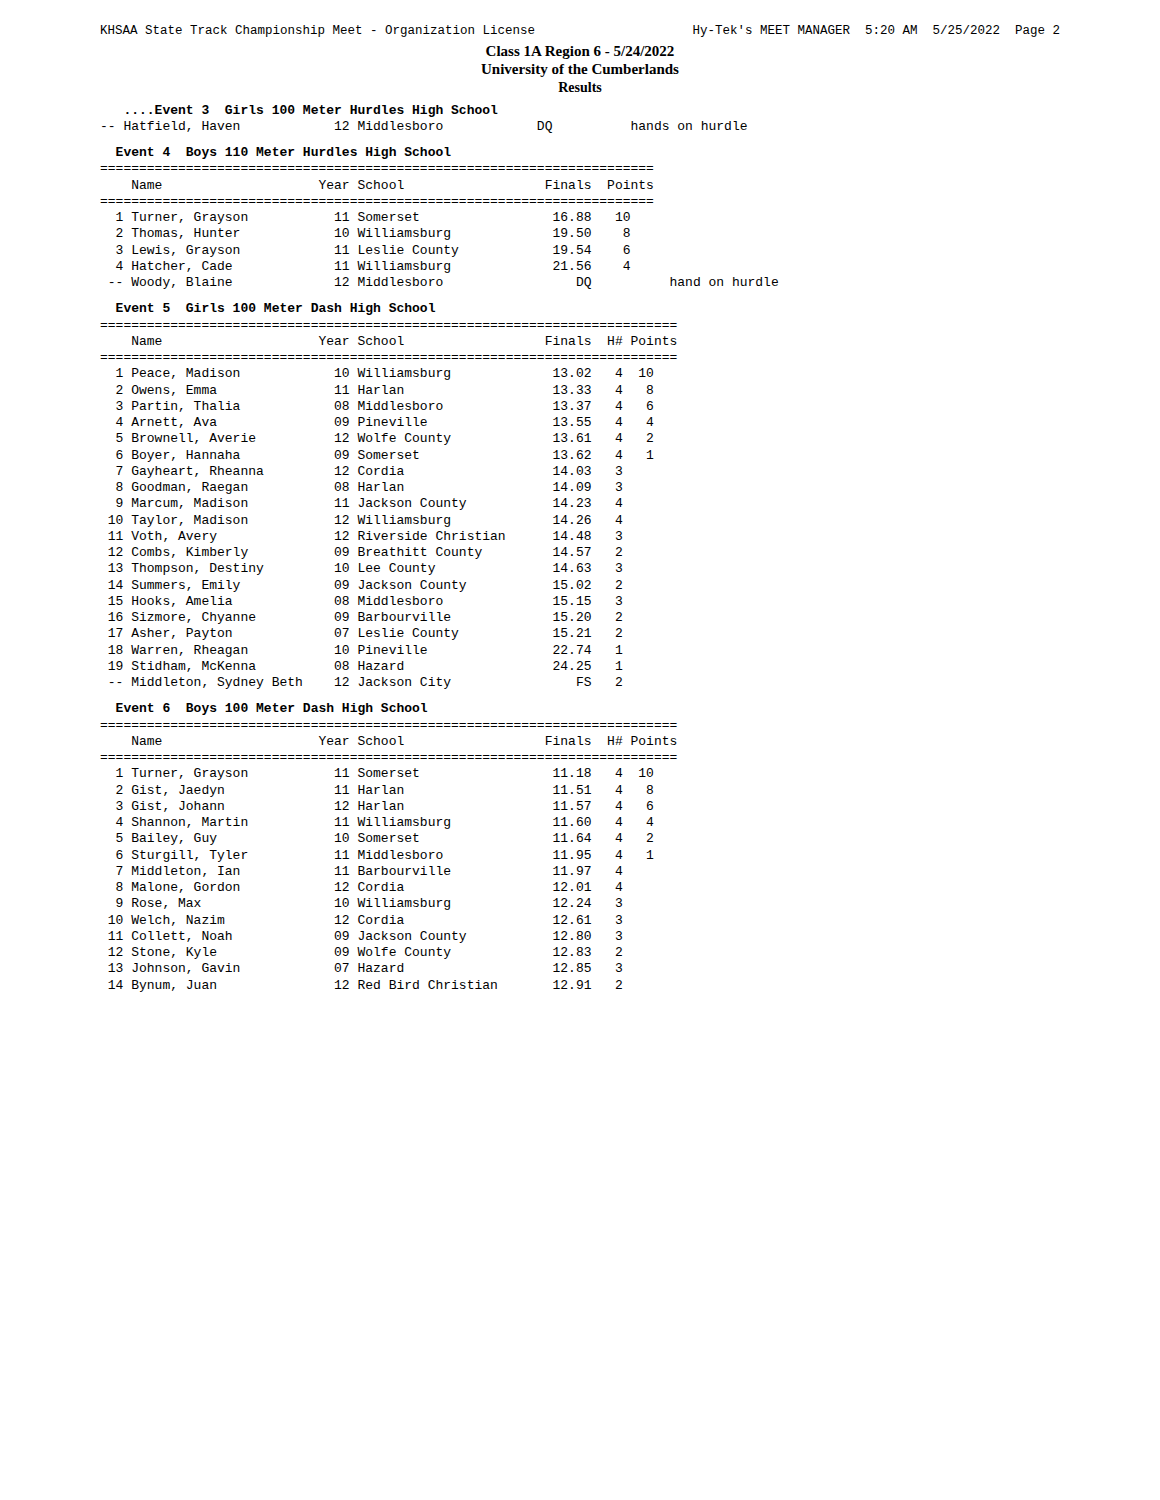KHSAA State Track Championship Meet - Organization License Hy-Tek's MEET MANAGER 5:20 AM 5/25/2022 Page 2
Class 1A Region 6 - 5/24/2022
University of the Cumberlands
Results
   ....Event 3  Girls 100 Meter Hurdles High School
-- Hatfield, Haven            12 Middlesboro            DQ          hands on hurdle
  Event 4  Boys 110 Meter Hurdles High School
=======================================================================
    Name                    Year School                  Finals  Points
=======================================================================
  1 Turner, Grayson           11 Somerset                 16.88   10
  2 Thomas, Hunter            10 Williamsburg             19.50    8
  3 Lewis, Grayson            11 Leslie County            19.54    6
  4 Hatcher, Cade             11 Williamsburg             21.56    4
 -- Woody, Blaine             12 Middlesboro                 DQ          hand on hurdle
  Event 5  Girls 100 Meter Dash High School
==========================================================================
    Name                    Year School                  Finals  H# Points
==========================================================================
  1 Peace, Madison            10 Williamsburg             13.02   4  10
  2 Owens, Emma               11 Harlan                   13.33   4   8
  3 Partin, Thalia            08 Middlesboro              13.37   4   6
  4 Arnett, Ava               09 Pineville                13.55   4   4
  5 Brownell, Averie          12 Wolfe County             13.61   4   2
  6 Boyer, Hannaha            09 Somerset                 13.62   4   1
  7 Gayheart, Rheanna         12 Cordia                   14.03   3
  8 Goodman, Raegan           08 Harlan                   14.09   3
  9 Marcum, Madison           11 Jackson County           14.23   4
 10 Taylor, Madison           12 Williamsburg             14.26   4
 11 Voth, Avery               12 Riverside Christian      14.48   3
 12 Combs, Kimberly           09 Breathitt County         14.57   2
 13 Thompson, Destiny         10 Lee County               14.63   3
 14 Summers, Emily            09 Jackson County           15.02   2
 15 Hooks, Amelia             08 Middlesboro              15.15   3
 16 Sizmore, Chyanne          09 Barbourville             15.20   2
 17 Asher, Payton             07 Leslie County            15.21   2
 18 Warren, Rheagan           10 Pineville                22.74   1
 19 Stidham, McKenna          08 Hazard                   24.25   1
 -- Middleton, Sydney Beth    12 Jackson City                FS   2
  Event 6  Boys 100 Meter Dash High School
==========================================================================
    Name                    Year School                  Finals  H# Points
==========================================================================
  1 Turner, Grayson           11 Somerset                 11.18   4  10
  2 Gist, Jaedyn              11 Harlan                   11.51   4   8
  3 Gist, Johann              12 Harlan                   11.57   4   6
  4 Shannon, Martin           11 Williamsburg             11.60   4   4
  5 Bailey, Guy               10 Somerset                 11.64   4   2
  6 Sturgill, Tyler           11 Middlesboro              11.95   4   1
  7 Middleton, Ian            11 Barbourville             11.97   4
  8 Malone, Gordon            12 Cordia                   12.01   4
  9 Rose, Max                 10 Williamsburg             12.24   3
 10 Welch, Nazim              12 Cordia                   12.61   3
 11 Collett, Noah             09 Jackson County           12.80   3
 12 Stone, Kyle               09 Wolfe County             12.83   2
 13 Johnson, Gavin            07 Hazard                   12.85   3
 14 Bynum, Juan               12 Red Bird Christian       12.91   2